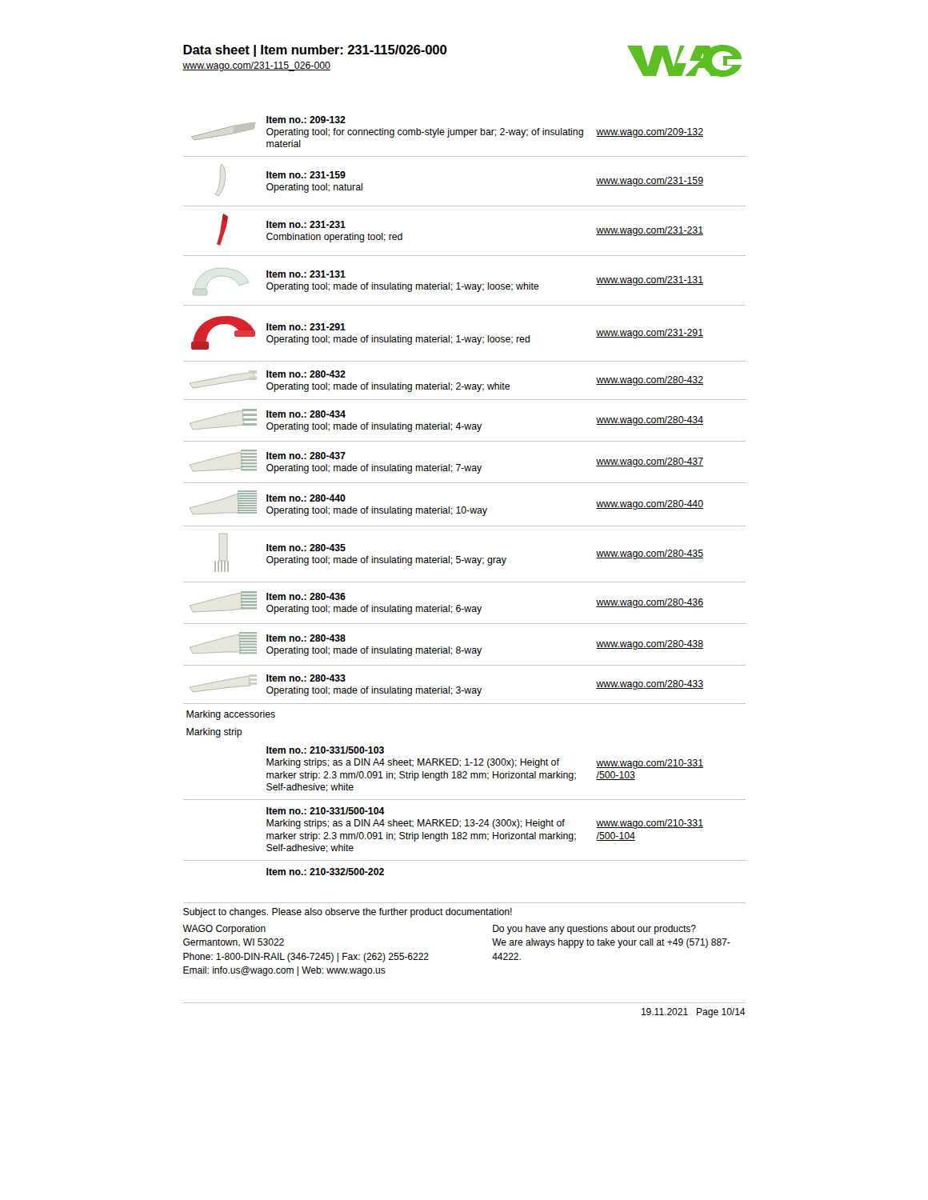Data sheet | Item number: 231-115/026-000
www.wago.com/231-115_026-000
| | Item no.: 209-132 Operating tool; for connecting comb-style jumper bar; 2-way; of insulating material | www.wago.com/209-132 |
| | Item no.: 231-159 Operating tool; natural | www.wago.com/231-159 |
| | Item no.: 231-231 Combination operating tool; red | www.wago.com/231-231 |
| | Item no.: 231-131 Operating tool; made of insulating material; 1-way; loose; white | www.wago.com/231-131 |
| | Item no.: 231-291 Operating tool; made of insulating material; 1-way; loose; red | www.wago.com/231-291 |
| | Item no.: 280-432 Operating tool; made of insulating material; 2-way; white | www.wago.com/280-432 |
| | Item no.: 280-434 Operating tool; made of insulating material; 4-way | www.wago.com/280-434 |
| | Item no.: 280-437 Operating tool; made of insulating material; 7-way | www.wago.com/280-437 |
| | Item no.: 280-440 Operating tool; made of insulating material; 10-way | www.wago.com/280-440 |
| | Item no.: 280-435 Operating tool; made of insulating material; 5-way; gray | www.wago.com/280-435 |
| | Item no.: 280-436 Operating tool; made of insulating material; 6-way | www.wago.com/280-436 |
| | Item no.: 280-438 Operating tool; made of insulating material; 8-way | www.wago.com/280-438 |
| | Item no.: 280-433 Operating tool; made of insulating material; 3-way | www.wago.com/280-433 |
| Marking accessories |
| Marking strip |
| | Item no.: 210-331/500-103 Marking strips; as a DIN A4 sheet; MARKED; 1-12 (300x); Height of marker strip: 2.3 mm/0.091 in; Strip length 182 mm; Horizontal marking; Self-adhesive; white | www.wago.com/210-331 /500-103 |
| | Item no.: 210-331/500-104 Marking strips; as a DIN A4 sheet; MARKED; 13-24 (300x); Height of marker strip: 2.3 mm/0.091 in; Strip length 182 mm; Horizontal marking; Self-adhesive; white | www.wago.com/210-331 /500-104 |
| | Item no.: 210-332/500-202 | |
Subject to changes. Please also observe the further product documentation!
WAGO Corporation
Germantown, WI 53022
Phone: 1-800-DIN-RAIL (346-7245) | Fax: (262) 255-6222
Email: info.us@wago.com | Web: www.wago.us
Do you have any questions about our products?
We are always happy to take your call at +49 (571) 887-44222.
19.11.2021 Page 10/14